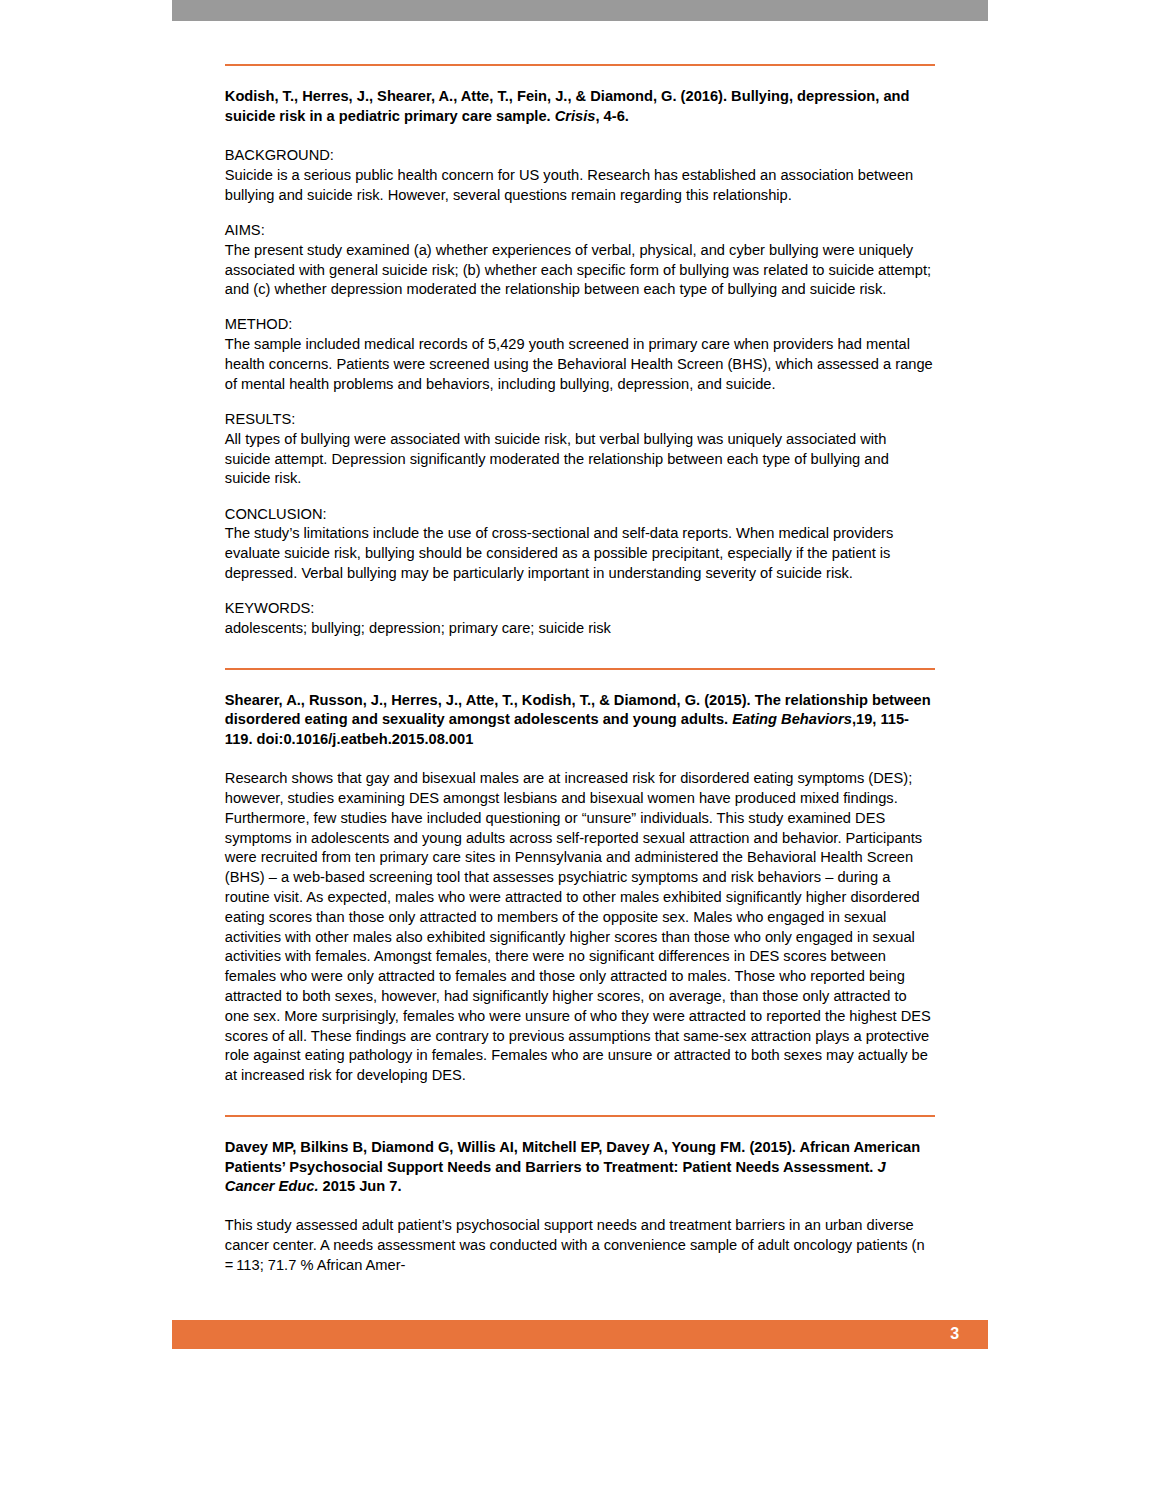Kodish, T., Herres, J., Shearer, A., Atte, T., Fein, J., & Diamond, G. (2016). Bullying, depression, and suicide risk in a pediatric primary care sample. Crisis, 4-6.
BACKGROUND:
Suicide is a serious public health concern for US youth. Research has established an association between bullying and suicide risk. However, several questions remain regarding this relationship.
AIMS:
The present study examined (a) whether experiences of verbal, physical, and cyber bullying were uniquely associated with general suicide risk; (b) whether each specific form of bullying was related to suicide attempt; and (c) whether depression moderated the relationship between each type of bullying and suicide risk.
METHOD:
The sample included medical records of 5,429 youth screened in primary care when providers had mental health concerns. Patients were screened using the Behavioral Health Screen (BHS), which assessed a range of mental health problems and behaviors, including bullying, depression, and suicide.
RESULTS:
All types of bullying were associated with suicide risk, but verbal bullying was uniquely associated with suicide attempt. Depression significantly moderated the relationship between each type of bullying and suicide risk.
CONCLUSION:
The study’s limitations include the use of cross-sectional and self-data reports. When medical providers evaluate suicide risk, bullying should be considered as a possible precipitant, especially if the patient is depressed. Verbal bullying may be particularly important in understanding severity of suicide risk.
KEYWORDS:
adolescents; bullying; depression; primary care; suicide risk
Shearer, A., Russon, J., Herres, J., Atte, T., Kodish, T., & Diamond, G. (2015). The relationship between disordered eating and sexuality amongst adolescents and young adults. Eating Behaviors,19, 115-119. doi:0.1016/j.eatbeh.2015.08.001
Research shows that gay and bisexual males are at increased risk for disordered eating symptoms (DES); however, studies examining DES amongst lesbians and bisexual women have produced mixed findings. Furthermore, few studies have included questioning or “unsure” individuals. This study examined DES symptoms in adolescents and young adults across self-reported sexual attraction and behavior. Participants were recruited from ten primary care sites in Pennsylvania and administered the Behavioral Health Screen (BHS) – a web-based screening tool that assesses psychiatric symptoms and risk behaviors – during a routine visit. As expected, males who were attracted to other males exhibited significantly higher disordered eating scores than those only attracted to members of the opposite sex. Males who engaged in sexual activities with other males also exhibited significantly higher scores than those who only engaged in sexual activities with females. Amongst females, there were no significant differences in DES scores between females who were only attracted to females and those only attracted to males. Those who reported being attracted to both sexes, however, had significantly higher scores, on average, than those only attracted to one sex. More surprisingly, females who were unsure of who they were attracted to reported the highest DES scores of all. These findings are contrary to previous assumptions that same-sex attraction plays a protective role against eating pathology in females. Females who are unsure or attracted to both sexes may actually be at increased risk for developing DES.
Davey MP, Bilkins B, Diamond G, Willis AI, Mitchell EP, Davey A, Young FM. (2015). African American Patients’ Psychosocial Support Needs and Barriers to Treatment: Patient Needs Assessment. J Cancer Educ. 2015 Jun 7.
This study assessed adult patient’s psychosocial support needs and treatment barriers in an urban diverse cancer center. A needs assessment was conducted with a convenience sample of adult oncology patients (n = 113; 71.7 % African Amer-
3